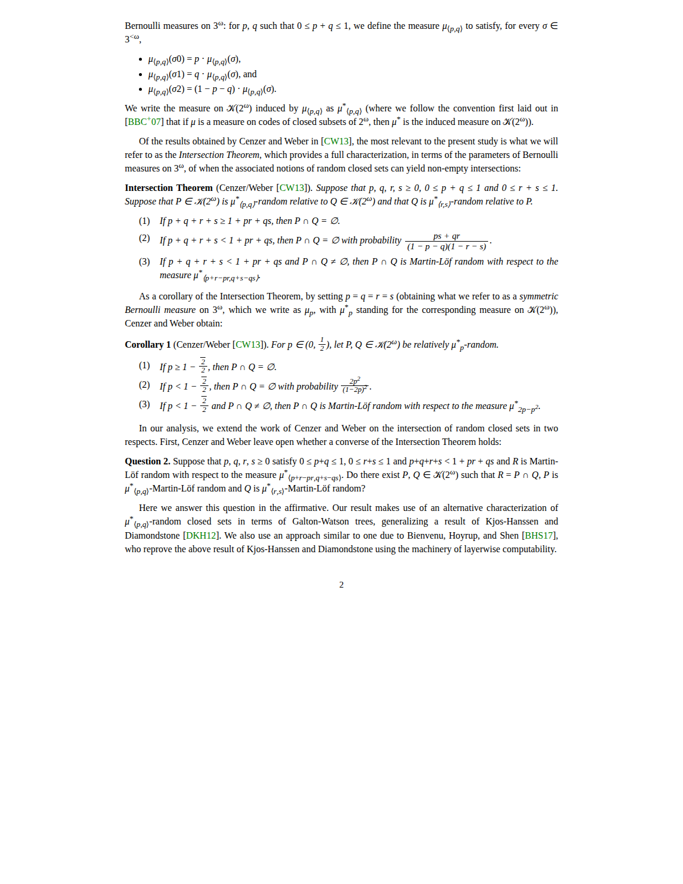Bernoulli measures on 3ω: for p, q such that 0 ≤ p + q ≤ 1, we define the measure μ⟨p,q⟩ to satisfy, for every σ ∈ 3<ω,
μ⟨p,q⟩(σ0) = p · μ⟨p,q⟩(σ),
μ⟨p,q⟩(σ1) = q · μ⟨p,q⟩(σ), and
μ⟨p,q⟩(σ2) = (1 − p − q) · μ⟨p,q⟩(σ).
We write the measure on 𝒦(2ω) induced by μ⟨p,q⟩ as μ*⟨p,q⟩ (where we follow the convention first laid out in [BBC+07] that if μ is a measure on codes of closed subsets of 2ω, then μ* is the induced measure on 𝒦(2ω)).
Of the results obtained by Cenzer and Weber in [CW13], the most relevant to the present study is what we will refer to as the Intersection Theorem, which provides a full characterization, in terms of the parameters of Bernoulli measures on 3ω, of when the associated notions of random closed sets can yield non-empty intersections:
Intersection Theorem (Cenzer/Weber [CW13]). Suppose that p, q, r, s ≥ 0, 0 ≤ p + q ≤ 1 and 0 ≤ r + s ≤ 1. Suppose that P ∈ 𝒦(2ω) is μ*⟨p,q⟩-random relative to Q ∈ 𝒦(2ω) and that Q is μ*⟨r,s⟩-random relative to P.
If p + q + r + s ≥ 1 + pr + qs, then P ∩ Q = ∅.
If p + q + r + s < 1 + pr + qs, then P ∩ Q = ∅ with probability ps + qr(1 − p − q)(1 − r − s).
If p + q + r + s < 1 + pr + qs and P ∩ Q ≠ ∅, then P ∩ Q is Martin-Löf random with respect to the measure μ*⟨p+r−pr,q+s−qs⟩.
As a corollary of the Intersection Theorem, by setting p = q = r = s (obtaining what we refer to as a symmetric Bernoulli measure on 3ω, which we write as μp, with μ*p standing for the corresponding measure on 𝒦(2ω)), Cenzer and Weber obtain:
Corollary 1 (Cenzer/Weber [CW13]). For p ∈ (0, 12), let P, Q ∈ 𝒦(2ω) be relatively μ*p-random.
If p ≥ 1 − 22, then P ∩ Q = ∅.
If p < 1 − 22, then P ∩ Q = ∅ with probability 2p2(1−2p)2.
If p < 1 − 22 and P ∩ Q ≠ ∅, then P ∩ Q is Martin-Löf random with respect to the measure μ*2p−p2.
In our analysis, we extend the work of Cenzer and Weber on the intersection of random closed sets in two respects. First, Cenzer and Weber leave open whether a converse of the Intersection Theorem holds:
Question 2. Suppose that p, q, r, s ≥ 0 satisfy 0 ≤ p+q ≤ 1, 0 ≤ r+s ≤ 1 and p+q+r+s < 1 + pr + qs and R is Martin-Löf random with respect to the measure μ*⟨p+r−pr,q+s−qs⟩. Do there exist P, Q ∈ 𝒦(2ω) such that R = P ∩ Q, P is μ*⟨p,q⟩-Martin-Löf random and Q is μ*⟨r,s⟩-Martin-Löf random?
Here we answer this question in the affirmative. Our result makes use of an alternative characterization of μ*⟨p,q⟩-random closed sets in terms of Galton-Watson trees, generalizing a result of Kjos-Hanssen and Diamondstone [DKH12]. We also use an approach similar to one due to Bienvenu, Hoyrup, and Shen [BHS17], who reprove the above result of Kjos-Hanssen and Diamondstone using the machinery of layerwise computability.
2